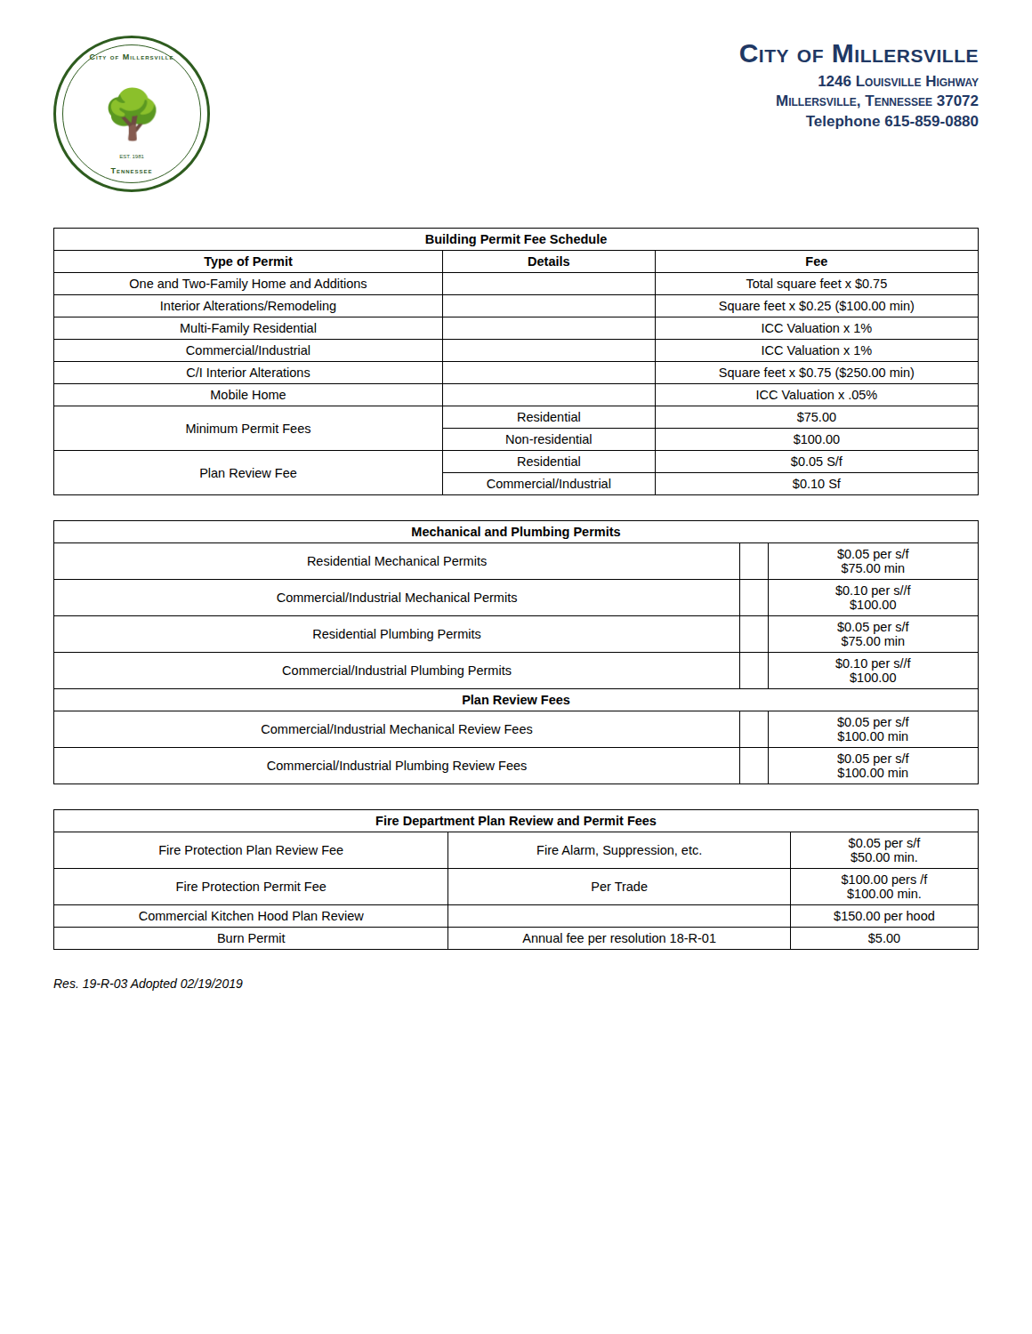City of Millersville
🌳
EST. 1981
Tennessee
City of Millersville
1246 Louisville Highway
Millersville, Tennessee 37072
Telephone 615-859-0880
| Building Permit Fee Schedule |
| --- |
| Type of Permit | Details | Fee |
| One and Two-Family Home and Additions | | Total square feet x $0.75 |
| Interior Alterations/Remodeling | | Square feet x $0.25 ($100.00 min) |
| Multi-Family Residential | | ICC Valuation x 1% |
| Commercial/Industrial | | ICC Valuation x 1% |
| C/I Interior Alterations | | Square feet x $0.75 ($250.00 min) |
| Mobile Home | | ICC Valuation x .05% |
| Minimum Permit Fees | Residential | $75.00 |
| Non-residential | $100.00 |
| Plan Review Fee | Residential | $0.05 S/f |
| Commercial/Industrial | $0.10 Sf |
| Mechanical and Plumbing Permits |
| --- |
| Residential Mechanical Permits | | $0.05 per s/f $75.00 min |
| Commercial/Industrial Mechanical Permits | | $0.10 per s//f $100.00 |
| Residential Plumbing Permits | | $0.05 per s/f $75.00 min |
| Commercial/Industrial Plumbing Permits | | $0.10 per s//f $100.00 |
| Plan Review Fees |
| Commercial/Industrial Mechanical Review Fees | | $0.05 per s/f $100.00 min |
| Commercial/Industrial Plumbing Review Fees | | $0.05 per s/f $100.00 min |
| Fire Department Plan Review and Permit Fees |
| --- |
| Fire Protection Plan Review Fee | Fire Alarm, Suppression, etc. | $0.05 per s/f $50.00 min. |
| Fire Protection Permit Fee | Per Trade | $100.00 pers /f $100.00 min. |
| Commercial Kitchen Hood Plan Review | | $150.00 per hood |
| Burn Permit | Annual fee per resolution 18-R-01 | $5.00 |
Res. 19-R-03 Adopted 02/19/2019